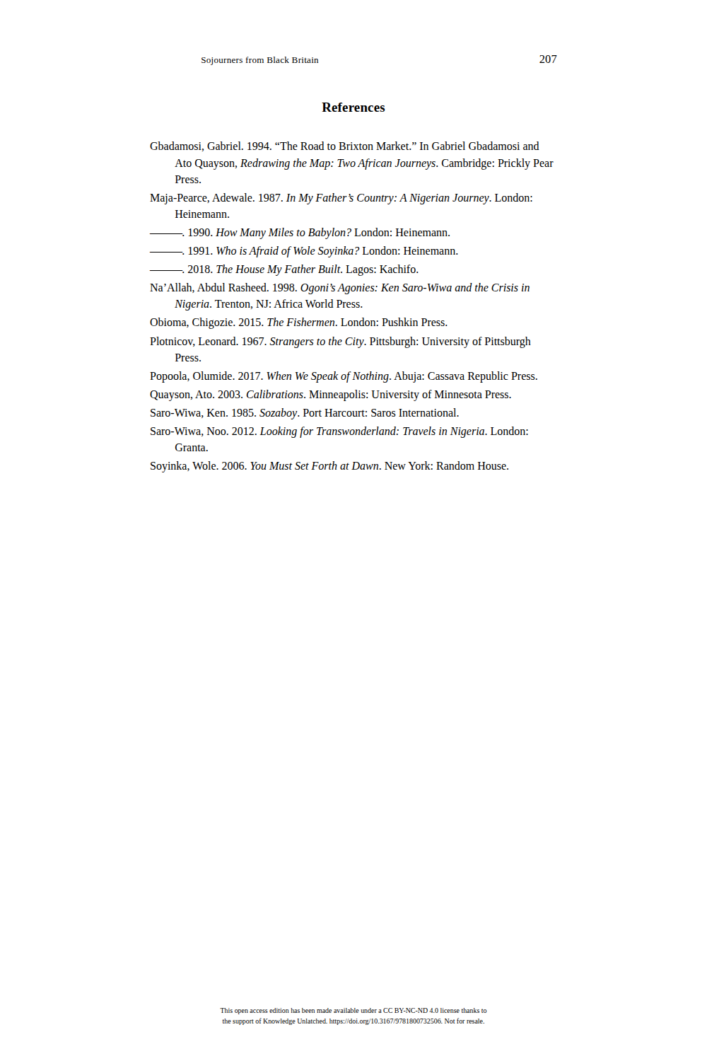Sojourners from Black Britain 207
References
Gbadamosi, Gabriel. 1994. “The Road to Brixton Market.” In Gabriel Gbadamosi and Ato Quayson, Redrawing the Map: Two African Journeys. Cambridge: Prickly Pear Press.
Maja-Pearce, Adewale. 1987. In My Father’s Country: A Nigerian Journey. London: Heinemann.
———. 1990. How Many Miles to Babylon? London: Heinemann.
———. 1991. Who is Afraid of Wole Soyinka? London: Heinemann.
———. 2018. The House My Father Built. Lagos: Kachifo.
Na’Allah, Abdul Rasheed. 1998. Ogoni’s Agonies: Ken Saro-Wiwa and the Crisis in Nigeria. Trenton, NJ: Africa World Press.
Obioma, Chigozie. 2015. The Fishermen. London: Pushkin Press.
Plotnicov, Leonard. 1967. Strangers to the City. Pittsburgh: University of Pittsburgh Press.
Popoola, Olumide. 2017. When We Speak of Nothing. Abuja: Cassava Republic Press.
Quayson, Ato. 2003. Calibrations. Minneapolis: University of Minnesota Press.
Saro-Wiwa, Ken. 1985. Sozaboy. Port Harcourt: Saros International.
Saro-Wiwa, Noo. 2012. Looking for Transwonderland: Travels in Nigeria. London: Granta.
Soyinka, Wole. 2006. You Must Set Forth at Dawn. New York: Random House.
This open access edition has been made available under a CC BY-NC-ND 4.0 license thanks to
the support of Knowledge Unlatched. https://doi.org/10.3167/9781800732506. Not for resale.